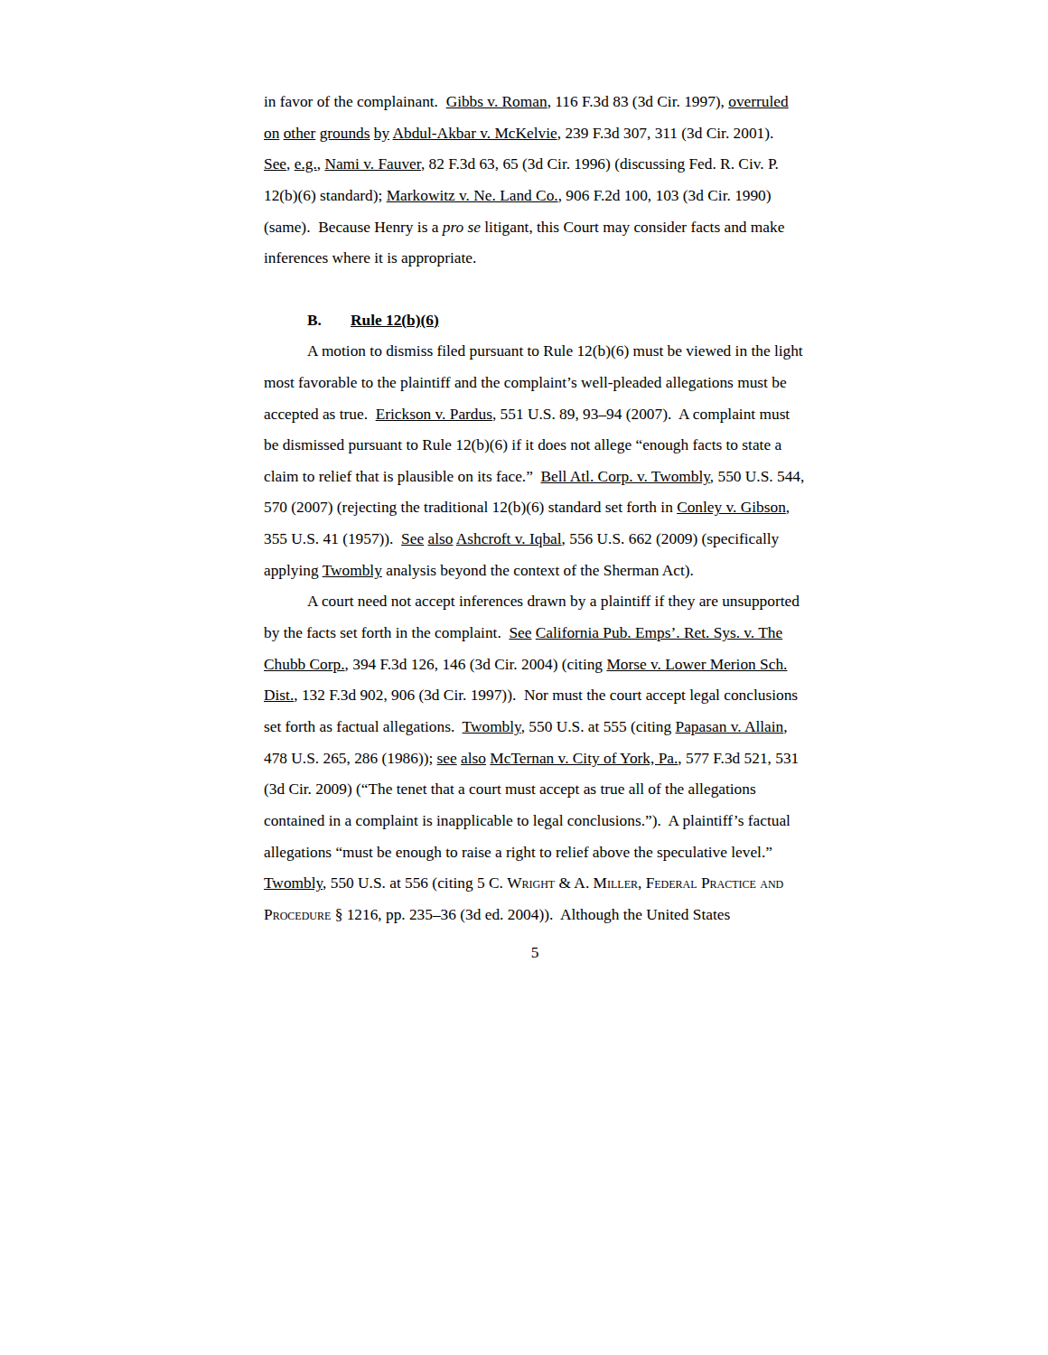in favor of the complainant. Gibbs v. Roman, 116 F.3d 83 (3d Cir. 1997), overruled on other grounds by Abdul-Akbar v. McKelvie, 239 F.3d 307, 311 (3d Cir. 2001). See, e.g., Nami v. Fauver, 82 F.3d 63, 65 (3d Cir. 1996) (discussing Fed. R. Civ. P. 12(b)(6) standard); Markowitz v. Ne. Land Co., 906 F.2d 100, 103 (3d Cir. 1990) (same). Because Henry is a pro se litigant, this Court may consider facts and make inferences where it is appropriate.
B. Rule 12(b)(6)
A motion to dismiss filed pursuant to Rule 12(b)(6) must be viewed in the light most favorable to the plaintiff and the complaint’s well-pleaded allegations must be accepted as true. Erickson v. Pardus, 551 U.S. 89, 93–94 (2007). A complaint must be dismissed pursuant to Rule 12(b)(6) if it does not allege “enough facts to state a claim to relief that is plausible on its face.” Bell Atl. Corp. v. Twombly, 550 U.S. 544, 570 (2007) (rejecting the traditional 12(b)(6) standard set forth in Conley v. Gibson, 355 U.S. 41 (1957)). See also Ashcroft v. Iqbal, 556 U.S. 662 (2009) (specifically applying Twombly analysis beyond the context of the Sherman Act).
A court need not accept inferences drawn by a plaintiff if they are unsupported by the facts set forth in the complaint. See California Pub. Emps’. Ret. Sys. v. The Chubb Corp., 394 F.3d 126, 146 (3d Cir. 2004) (citing Morse v. Lower Merion Sch. Dist., 132 F.3d 902, 906 (3d Cir. 1997)). Nor must the court accept legal conclusions set forth as factual allegations. Twombly, 550 U.S. at 555 (citing Papasan v. Allain, 478 U.S. 265, 286 (1986)); see also McTernan v. City of York, Pa., 577 F.3d 521, 531 (3d Cir. 2009) (“The tenet that a court must accept as true all of the allegations contained in a complaint is inapplicable to legal conclusions.”). A plaintiff’s factual allegations “must be enough to raise a right to relief above the speculative level.” Twombly, 550 U.S. at 556 (citing 5 C. Wright & A. Miller, Federal Practice and Procedure § 1216, pp. 235–36 (3d ed. 2004)). Although the United States
5